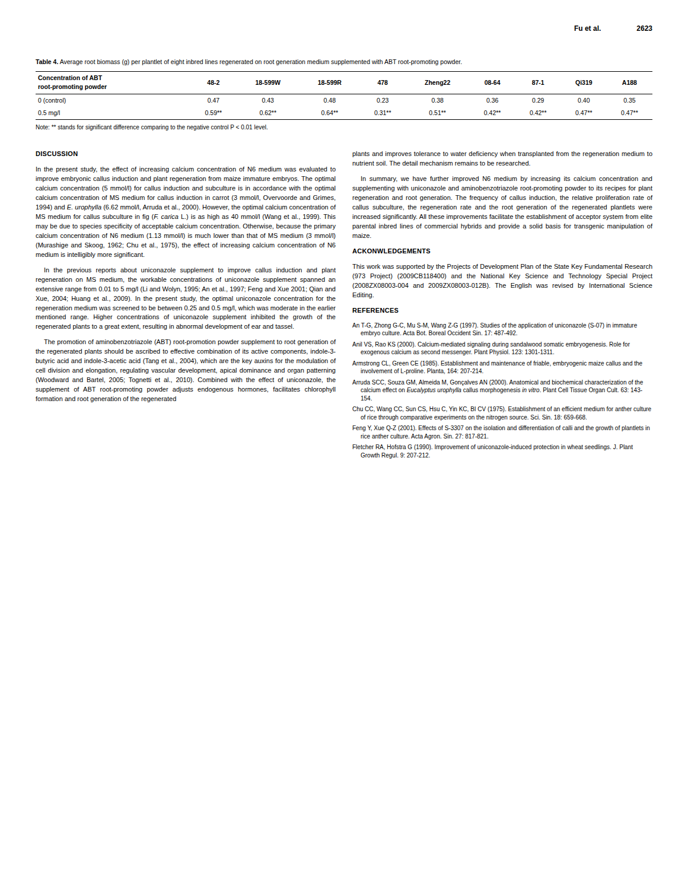Fu et al. 2623
Table 4. Average root biomass (g) per plantlet of eight inbred lines regenerated on root generation medium supplemented with ABT root-promoting powder.
| Concentration of ABT root-promoting powder | 48-2 | 18-599W | 18-599R | 478 | Zheng22 | 08-64 | 87-1 | Qi319 | A188 |
| --- | --- | --- | --- | --- | --- | --- | --- | --- | --- |
| 0 (control) | 0.47 | 0.43 | 0.48 | 0.23 | 0.38 | 0.36 | 0.29 | 0.40 | 0.35 |
| 0.5 mg/l | 0.59** | 0.62** | 0.64** | 0.31** | 0.51** | 0.42** | 0.42** | 0.47** | 0.47** |
Note: ** stands for significant difference comparing to the negative control P < 0.01 level.
DISCUSSION
In the present study, the effect of increasing calcium concentration of N6 medium was evaluated to improve embryonic callus induction and plant regeneration from maize immature embryos. The optimal calcium concentration (5 mmol/l) for callus induction and subculture is in accordance with the optimal calcium concentration of MS medium for callus induction in carrot (3 mmol/l, Overvoorde and Grimes, 1994) and E. urophylla (6.62 mmol/l, Arruda et al., 2000). However, the optimal calcium concentration of MS medium for callus subculture in fig (F. carica L.) is as high as 40 mmol/l (Wang et al., 1999). This may be due to species specificity of acceptable calcium concentration. Otherwise, because the primary calcium concentration of N6 medium (1.13 mmol/l) is much lower than that of MS medium (3 mmol/l) (Murashige and Skoog, 1962; Chu et al., 1975), the effect of increasing calcium concentration of N6 medium is intelligibly more significant.
In the previous reports about uniconazole supplement to improve callus induction and plant regeneration on MS medium, the workable concentrations of uniconazole supplement spanned an extensive range from 0.01 to 5 mg/l (Li and Wolyn, 1995; An et al., 1997; Feng and Xue 2001; Qian and Xue, 2004; Huang et al., 2009). In the present study, the optimal uniconazole concentration for the regeneration medium was screened to be between 0.25 and 0.5 mg/l, which was moderate in the earlier mentioned range. Higher concentrations of uniconazole supplement inhibited the growth of the regenerated plants to a great extent, resulting in abnormal development of ear and tassel.
The promotion of aminobenzotriazole (ABT) root-promotion powder supplement to root generation of the regenerated plants should be ascribed to effective combination of its active components, indole-3-butyric acid and indole-3-acetic acid (Tang et al., 2004), which are the key auxins for the modulation of cell division and elongation, regulating vascular development, apical dominance and organ patterning (Woodward and Bartel, 2005; Tognetti et al., 2010). Combined with the effect of uniconazole, the supplement of ABT root-promoting powder adjusts endogenous hormones, facilitates chlorophyll formation and root generation of the regenerated
plants and improves tolerance to water deficiency when transplanted from the regeneration medium to nutrient soil. The detail mechanism remains to be researched.
In summary, we have further improved N6 medium by increasing its calcium concentration and supplementing with uniconazole and aminobenzotriazole root-promoting powder to its recipes for plant regeneration and root generation. The frequency of callus induction, the relative proliferation rate of callus subculture, the regeneration rate and the root generation of the regenerated plantlets were increased significantly. All these improvements facilitate the establishment of acceptor system from elite parental inbred lines of commercial hybrids and provide a solid basis for transgenic manipulation of maize.
ACKONWLEDGEMENTS
This work was supported by the Projects of Development Plan of the State Key Fundamental Research (973 Project) (2009CB118400) and the National Key Science and Technology Special Project (2008ZX08003-004 and 2009ZX08003-012B). The English was revised by International Science Editing.
REFERENCES
An T-G, Zhong G-C, Mu S-M, Wang Z-G (1997). Studies of the application of uniconazole (S-07) in immature embryo culture. Acta Bot. Boreal Occident Sin. 17: 487-492.
Anil VS, Rao KS (2000). Calcium-mediated signaling during sandalwood somatic embryogenesis. Role for exogenous calcium as second messenger. Plant Physiol. 123: 1301-1311.
Armstrong CL, Green CE (1985). Establishment and maintenance of friable, embryogenic maize callus and the involvement of L-proline. Planta, 164: 207-214.
Arruda SCC, Souza GM, Almeida M, Gonçalves AN (2000). Anatomical and biochemical characterization of the calcium effect on Eucalyptus urophylla callus morphogenesis in vitro. Plant Cell Tissue Organ Cult. 63: 143-154.
Chu CC, Wang CC, Sun CS, Hsu C, Yin KC, BI CV (1975). Establishment of an efficient medium for anther culture of rice through comparative experiments on the nitrogen source. Sci. Sin. 18: 659-668.
Feng Y, Xue Q-Z (2001). Effects of S-3307 on the isolation and differentiation of calli and the growth of plantlets in rice anther culture. Acta Agron. Sin. 27: 817-821.
Fletcher RA, Hofstra G (1990). Improvement of uniconazole-induced protection in wheat seedlings. J. Plant Growth Regul. 9: 207-212.